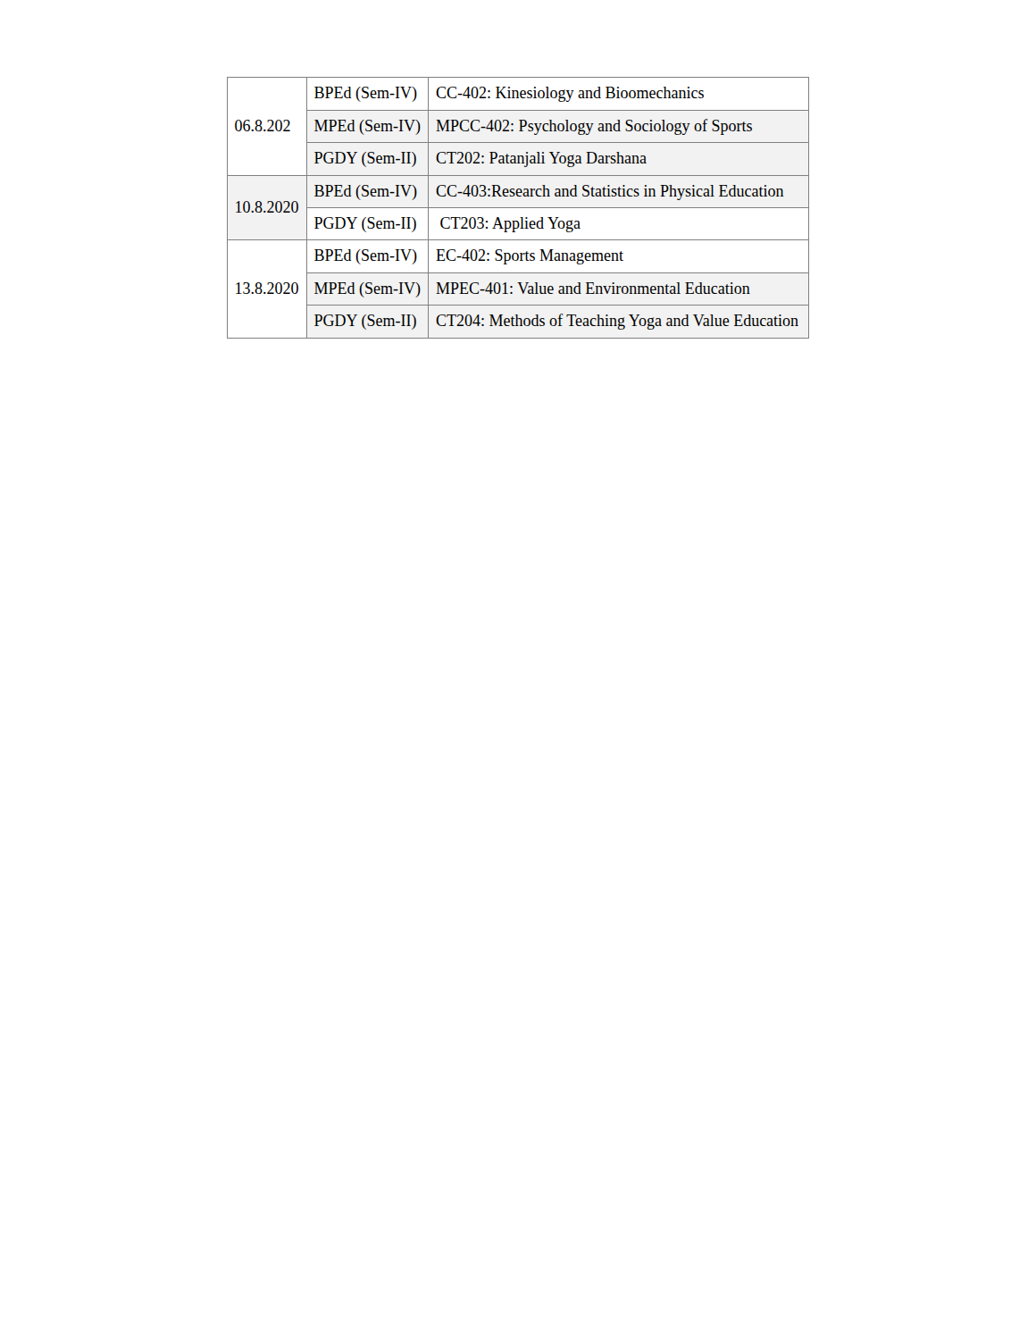| 06.8.202 | BPEd (Sem-IV) | CC-402: Kinesiology and Bioomechanics |
| MPEd (Sem-IV) | MPCC-402: Psychology and Sociology of Sports |
| PGDY (Sem-II) | CT202: Patanjali Yoga Darshana |
| 10.8.2020 | BPEd (Sem-IV) | CC-403:Research and Statistics in Physical Education |
| PGDY (Sem-II) | CT203: Applied Yoga |
| 13.8.2020 | BPEd (Sem-IV) | EC-402: Sports Management |
| MPEd (Sem-IV) | MPEC-401: Value and Environmental Education |
| PGDY (Sem-II) | CT204: Methods of Teaching Yoga and Value Education |